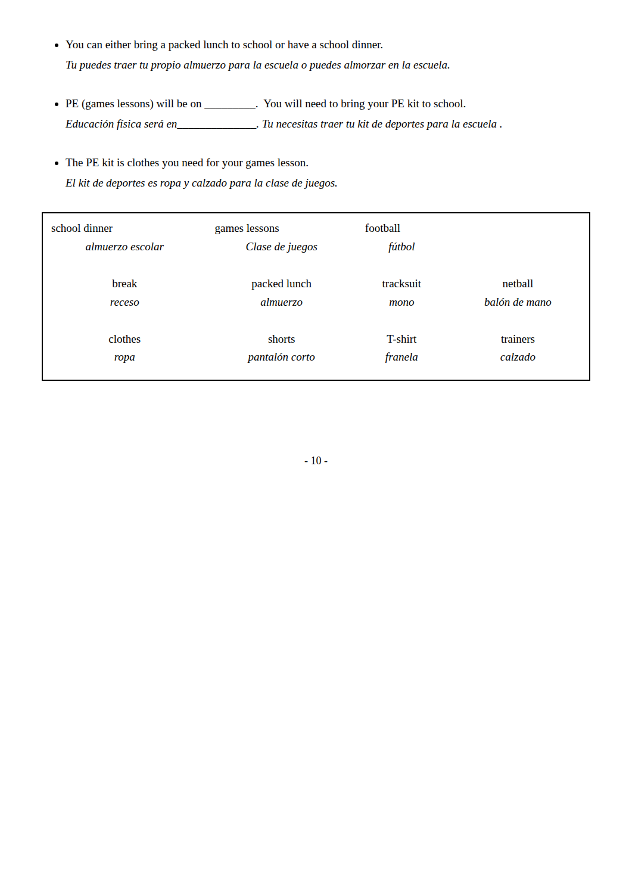You can either bring a packed lunch to school or have a school dinner. Tu puedes traer tu propio almuerzo para la escuela o puedes almorzar en la escuela.
PE (games lessons) will be on _________. You will need to bring your PE kit to school. Educación física será en______________. Tu necesitas traer tu kit de deportes para la escuela .
The PE kit is clothes you need for your games lesson. El kit de deportes es ropa y calzado para la clase de juegos.
| school dinner | games lessons | football | |
| almuerzo escolar | Clase de juegos | fútbol | |
| break | packed lunch | tracksuit | netball |
| receso | almuerzo | mono | balón de mano |
| clothes | shorts | T-shirt | trainers |
| ropa | pantalón corto | franela | calzado |
- 10 -